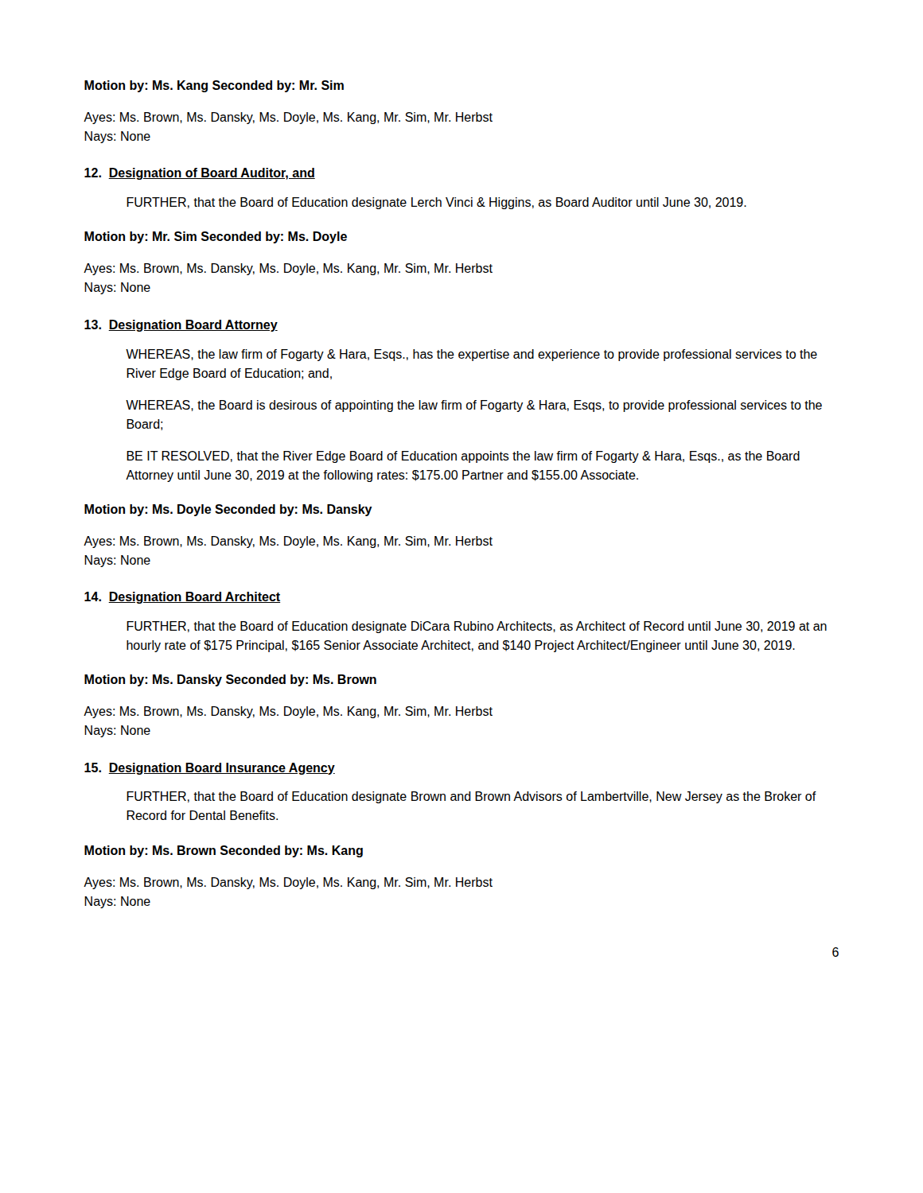Motion by: Ms. Kang Seconded by: Mr. Sim
Ayes: Ms. Brown, Ms. Dansky, Ms. Doyle, Ms. Kang, Mr. Sim, Mr. Herbst
Nays: None
12. Designation of Board Auditor, and
FURTHER, that the Board of Education designate Lerch Vinci & Higgins, as Board Auditor until June 30, 2019.
Motion by: Mr. Sim Seconded by: Ms. Doyle
Ayes: Ms. Brown, Ms. Dansky, Ms. Doyle, Ms. Kang, Mr. Sim, Mr. Herbst
Nays: None
13. Designation Board Attorney
WHEREAS, the law firm of Fogarty & Hara, Esqs., has the expertise and experience to provide professional services to the River Edge Board of Education; and,
WHEREAS, the Board is desirous of appointing the law firm of Fogarty & Hara, Esqs, to provide professional services to the Board;
BE IT RESOLVED, that the River Edge Board of Education appoints the law firm of Fogarty & Hara, Esqs., as the Board Attorney until June 30, 2019 at the following rates: $175.00 Partner and $155.00 Associate.
Motion by: Ms. Doyle Seconded by: Ms. Dansky
Ayes: Ms. Brown, Ms. Dansky, Ms. Doyle, Ms. Kang, Mr. Sim, Mr. Herbst
Nays: None
14. Designation Board Architect
FURTHER, that the Board of Education designate DiCara Rubino Architects, as Architect of Record until June 30, 2019 at an hourly rate of $175 Principal, $165 Senior Associate Architect, and $140 Project Architect/Engineer until June 30, 2019.
Motion by: Ms. Dansky Seconded by: Ms. Brown
Ayes: Ms. Brown, Ms. Dansky, Ms. Doyle, Ms. Kang, Mr. Sim, Mr. Herbst
Nays: None
15. Designation Board Insurance Agency
FURTHER, that the Board of Education designate Brown and Brown Advisors of Lambertville, New Jersey as the Broker of Record for Dental Benefits.
Motion by: Ms. Brown Seconded by: Ms. Kang
Ayes: Ms. Brown, Ms. Dansky, Ms. Doyle, Ms. Kang, Mr. Sim, Mr. Herbst
Nays: None
6